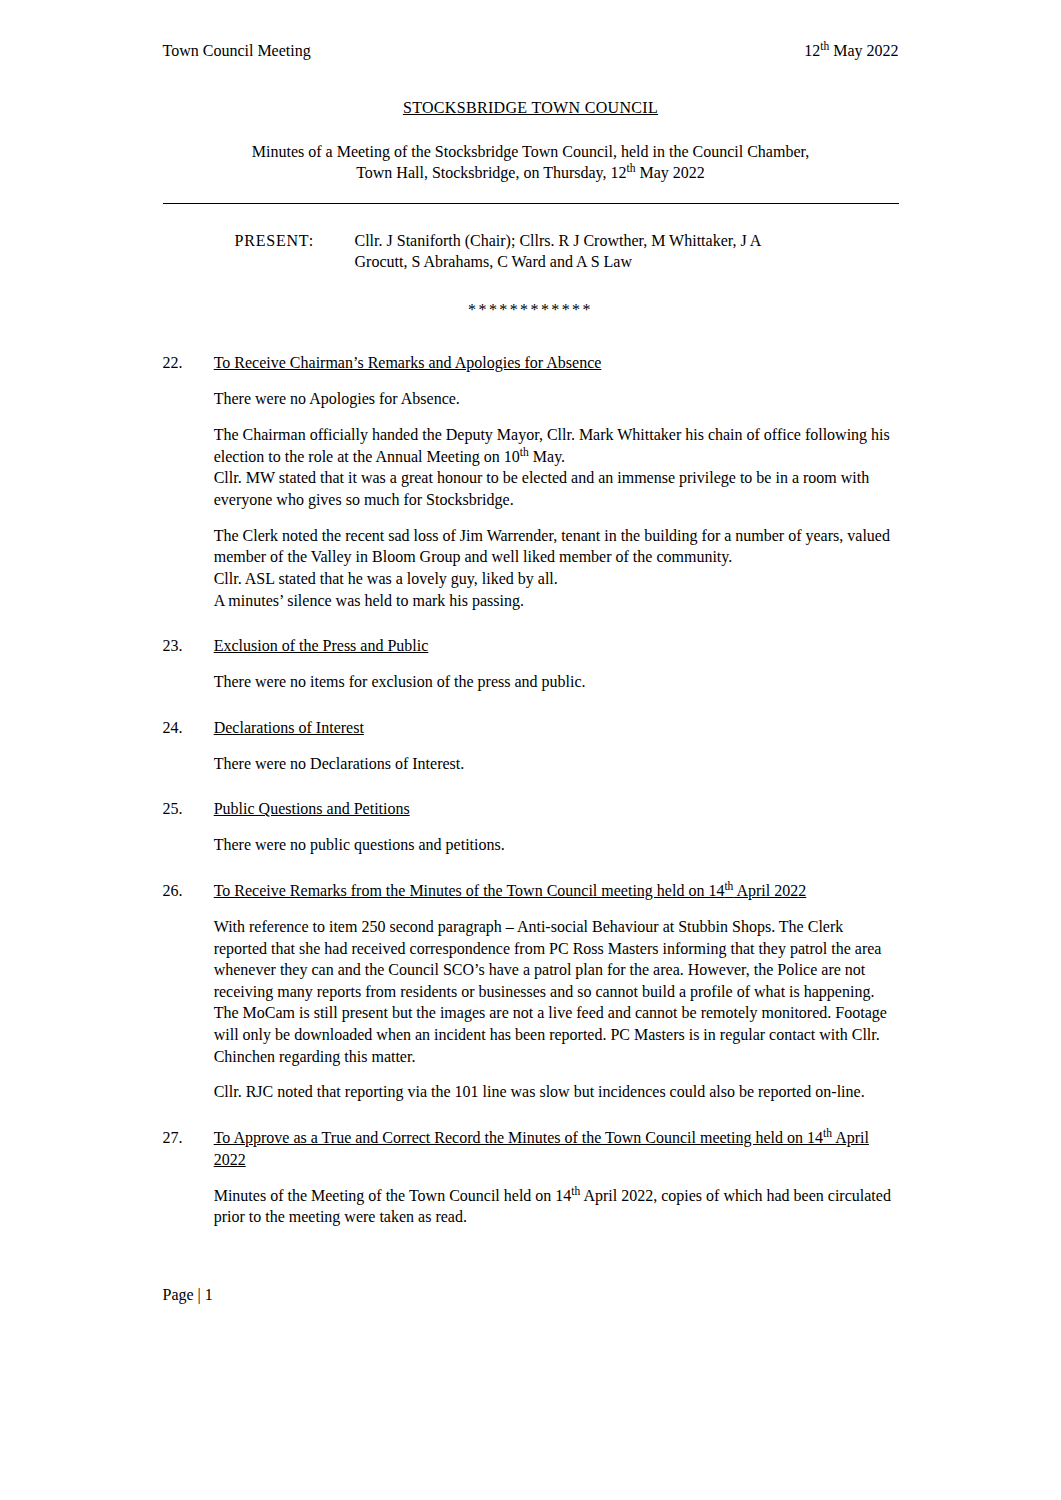Town Council Meeting
12th May 2022
STOCKSBRIDGE TOWN COUNCIL
Minutes of a Meeting of the Stocksbridge Town Council, held in the Council Chamber,
Town Hall, Stocksbridge, on Thursday, 12th May 2022
PRESENT: Cllr. J Staniforth (Chair); Cllrs. R J Crowther, M Whittaker, J A Grocutt, S Abrahams, C Ward and A S Law
************
22.
To Receive Chairman’s Remarks and Apologies for Absence
There were no Apologies for Absence.
The Chairman officially handed the Deputy Mayor, Cllr. Mark Whittaker his chain of office following his election to the role at the Annual Meeting on 10th May.
Cllr. MW stated that it was a great honour to be elected and an immense privilege to be in a room with everyone who gives so much for Stocksbridge.
The Clerk noted the recent sad loss of Jim Warrender, tenant in the building for a number of years, valued member of the Valley in Bloom Group and well liked member of the community.
Cllr. ASL stated that he was a lovely guy, liked by all.
A minutes’ silence was held to mark his passing.
23.
Exclusion of the Press and Public
There were no items for exclusion of the press and public.
24.
Declarations of Interest
There were no Declarations of Interest.
25.
Public Questions and Petitions
There were no public questions and petitions.
26.
To Receive Remarks from the Minutes of the Town Council meeting held on 14th April 2022
With reference to item 250 second paragraph – Anti-social Behaviour at Stubbin Shops. The Clerk reported that she had received correspondence from PC Ross Masters informing that they patrol the area whenever they can and the Council SCO’s have a patrol plan for the area. However, the Police are not receiving many reports from residents or businesses and so cannot build a profile of what is happening. The MoCam is still present but the images are not a live feed and cannot be remotely monitored. Footage will only be downloaded when an incident has been reported. PC Masters is in regular contact with Cllr. Chinchen regarding this matter.
Cllr. RJC noted that reporting via the 101 line was slow but incidences could also be reported on-line.
27.
To Approve as a True and Correct Record the Minutes of the Town Council meeting held on 14th April 2022
Minutes of the Meeting of the Town Council held on 14th April 2022, copies of which had been circulated prior to the meeting were taken as read.
Page | 1